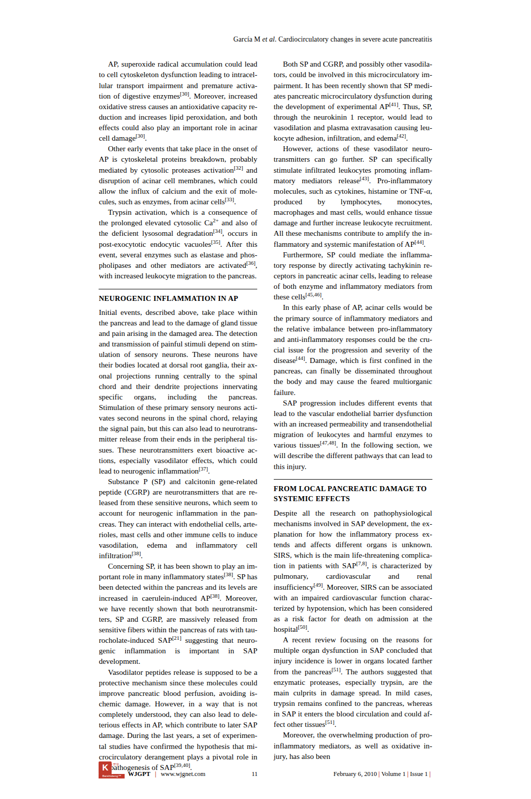García M et al. Cardiocirculatory changes in severe acute pancreatitis
AP, superoxide radical accumulation could lead to cell cytoskeleton dysfunction leading to intracellular transport impairment and premature activation of digestive enzymes[30]. Moreover, increased oxidative stress causes an antioxidative capacity reduction and increases lipid peroxidation, and both effects could also play an important role in acinar cell damage[30].
Other early events that take place in the onset of AP is cytoskeletal proteins breakdown, probably mediated by cytosolic proteases activation[32] and disruption of acinar cell membranes, which could allow the influx of calcium and the exit of molecules, such as enzymes, from acinar cells[33].
Trypsin activation, which is a consequence of the prolonged elevated cytosolic Ca2+ and also of the deficient lysosomal degradation[34], occurs in post-exocytotic endocytic vacuoles[35]. After this event, several enzymes such as elastase and phospholipases and other mediators are activated[36], with increased leukocyte migration to the pancreas.
NEUROGENIC INFLAMMATION IN AP
Initial events, described above, take place within the pancreas and lead to the damage of gland tissue and pain arising in the damaged area. The detection and transmission of painful stimuli depend on stimulation of sensory neurons. These neurons have their bodies located at dorsal root ganglia, their axonal projections running centrally to the spinal chord and their dendrite projections innervating specific organs, including the pancreas. Stimulation of these primary sensory neurons activates second neurons in the spinal chord, relaying the signal pain, but this can also lead to neurotransmitter release from their ends in the peripheral tissues. These neurotransmitters exert bioactive actions, especially vasodilator effects, which could lead to neurogenic inflammation[37].
Substance P (SP) and calcitonin gene-related peptide (CGRP) are neurotransmitters that are released from these sensitive neurons, which seem to account for neurogenic inflammation in the pancreas. They can interact with endothelial cells, arterioles, mast cells and other immune cells to induce vasodilation, edema and inflammatory cell infiltration[38].
Concerning SP, it has been shown to play an important role in many inflammatory states[38]. SP has been detected within the pancreas and its levels are increased in caerulein-induced AP[38]. Moreover, we have recently shown that both neurotransmitters, SP and CGRP, are massively released from sensitive fibers within the pancreas of rats with taurocholate-induced SAP[21] suggesting that neurogenic inflammation is important in SAP development.
Vasodilator peptides release is supposed to be a protective mechanism since these molecules could improve pancreatic blood perfusion, avoiding ischemic damage. However, in a way that is not completely understood, they can also lead to deleterious effects in AP, which contribute to later SAP damage. During the last years, a set of experimental studies have confirmed the hypothesis that microcirculatory derangement plays a pivotal role in the pathogenesis of SAP[39,40].
Both SP and CGRP, and possibly other vasodilators, could be involved in this microcirculatory impairment. It has been recently shown that SP mediates pancreatic microcirculatory dysfunction during the development of experimental AP[41]. Thus, SP, through the neurokinin 1 receptor, would lead to vasodilation and plasma extravasation causing leukocyte adhesion, infiltration, and edema[42].
However, actions of these vasodilator neurotransmitters can go further. SP can specifically stimulate infiltrated leukocytes promoting inflammatory mediators release[43]. Pro-inflammatory molecules, such as cytokines, histamine or TNF-α, produced by lymphocytes, monocytes, macrophages and mast cells, would enhance tissue damage and further increase leukocyte recruitment. All these mechanisms contribute to amplify the inflammatory and systemic manifestation of AP[44].
Furthermore, SP could mediate the inflammatory response by directly activating tachykinin receptors in pancreatic acinar cells, leading to release of both enzyme and inflammatory mediators from these cells[45,46].
In this early phase of AP, acinar cells would be the primary source of inflammatory mediators and the relative imbalance between pro-inflammatory and anti-inflammatory responses could be the crucial issue for the progression and severity of the disease[44]. Damage, which is first confined in the pancreas, can finally be disseminated throughout the body and may cause the feared multiorganic failure.
SAP progression includes different events that lead to the vascular endothelial barrier dysfunction with an increased permeability and transendothelial migration of leukocytes and harmful enzymes to various tissues[47,48]. In the following section, we will describe the different pathways that can lead to this injury.
FROM LOCAL PANCREATIC DAMAGE TO SYSTEMIC EFFECTS
Despite all the research on pathophysiological mechanisms involved in SAP development, the explanation for how the inflammatory process extends and affects different organs is unknown. SIRS, which is the main life-threatening complication in patients with SAP[7,8], is characterized by pulmonary, cardiovascular and renal insufficiency[49]. Moreover, SIRS can be associated with an impaired cardiovascular function characterized by hypotension, which has been considered as a risk factor for death on admission at the hospital[50].
A recent review focusing on the reasons for multiple organ dysfunction in SAP concluded that injury incidence is lower in organs located farther from the pancreas[51]. The authors suggested that enzymatic proteases, especially trypsin, are the main culprits in damage spread. In mild cases, trypsin remains confined to the pancreas, whereas in SAP it enters the blood circulation and could affect other tissues[51].
Moreover, the overwhelming production of pro-inflammatory mediators, as well as oxidative injury, has also been
K 百世登 Baishideng™ WJGPT|www.wjgnet.com 11
February 6, 2010|Volume 1|Issue 1|